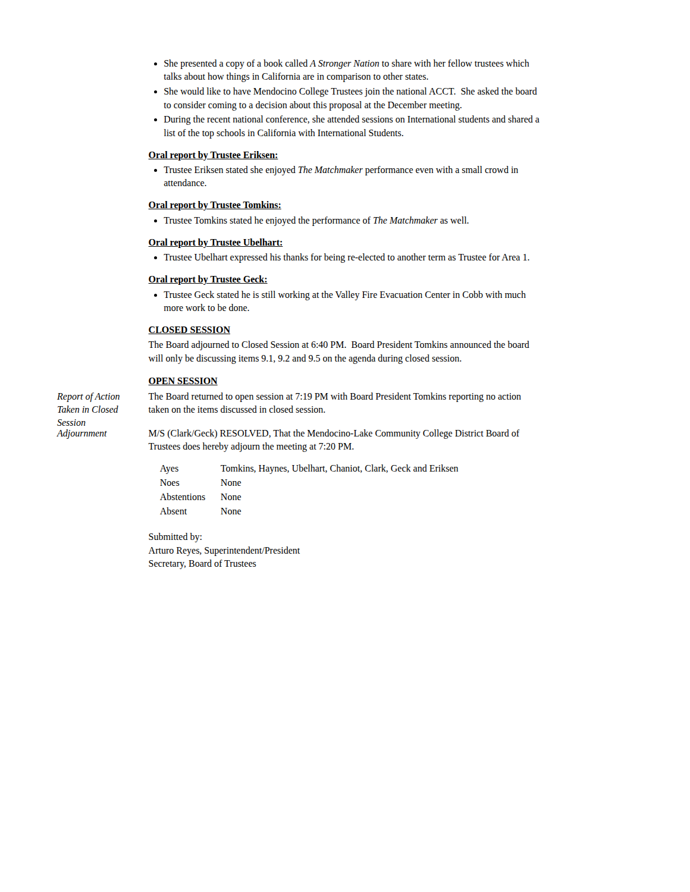She presented a copy of a book called A Stronger Nation to share with her fellow trustees which talks about how things in California are in comparison to other states.
She would like to have Mendocino College Trustees join the national ACCT. She asked the board to consider coming to a decision about this proposal at the December meeting.
During the recent national conference, she attended sessions on International students and shared a list of the top schools in California with International Students.
Oral report by Trustee Eriksen:
Trustee Eriksen stated she enjoyed The Matchmaker performance even with a small crowd in attendance.
Oral report by Trustee Tomkins:
Trustee Tomkins stated he enjoyed the performance of The Matchmaker as well.
Oral report by Trustee Ubelhart:
Trustee Ubelhart expressed his thanks for being re-elected to another term as Trustee for Area 1.
Oral report by Trustee Geck:
Trustee Geck stated he is still working at the Valley Fire Evacuation Center in Cobb with much more work to be done.
CLOSED SESSION
The Board adjourned to Closed Session at 6:40 PM. Board President Tomkins announced the board will only be discussing items 9.1, 9.2 and 9.5 on the agenda during closed session.
OPEN SESSION
Report of Action
Taken in Closed
Session
The Board returned to open session at 7:19 PM with Board President Tomkins reporting no action taken on the items discussed in closed session.
Adjournment
M/S (Clark/Geck) RESOLVED, That the Mendocino-Lake Community College District Board of Trustees does hereby adjourn the meeting at 7:20 PM.
| Ayes | Tomkins, Haynes, Ubelhart, Chaniot, Clark, Geck and Eriksen |
| Noes | None |
| Abstentions | None |
| Absent | None |
Submitted by:
Arturo Reyes, Superintendent/President
Secretary, Board of Trustees